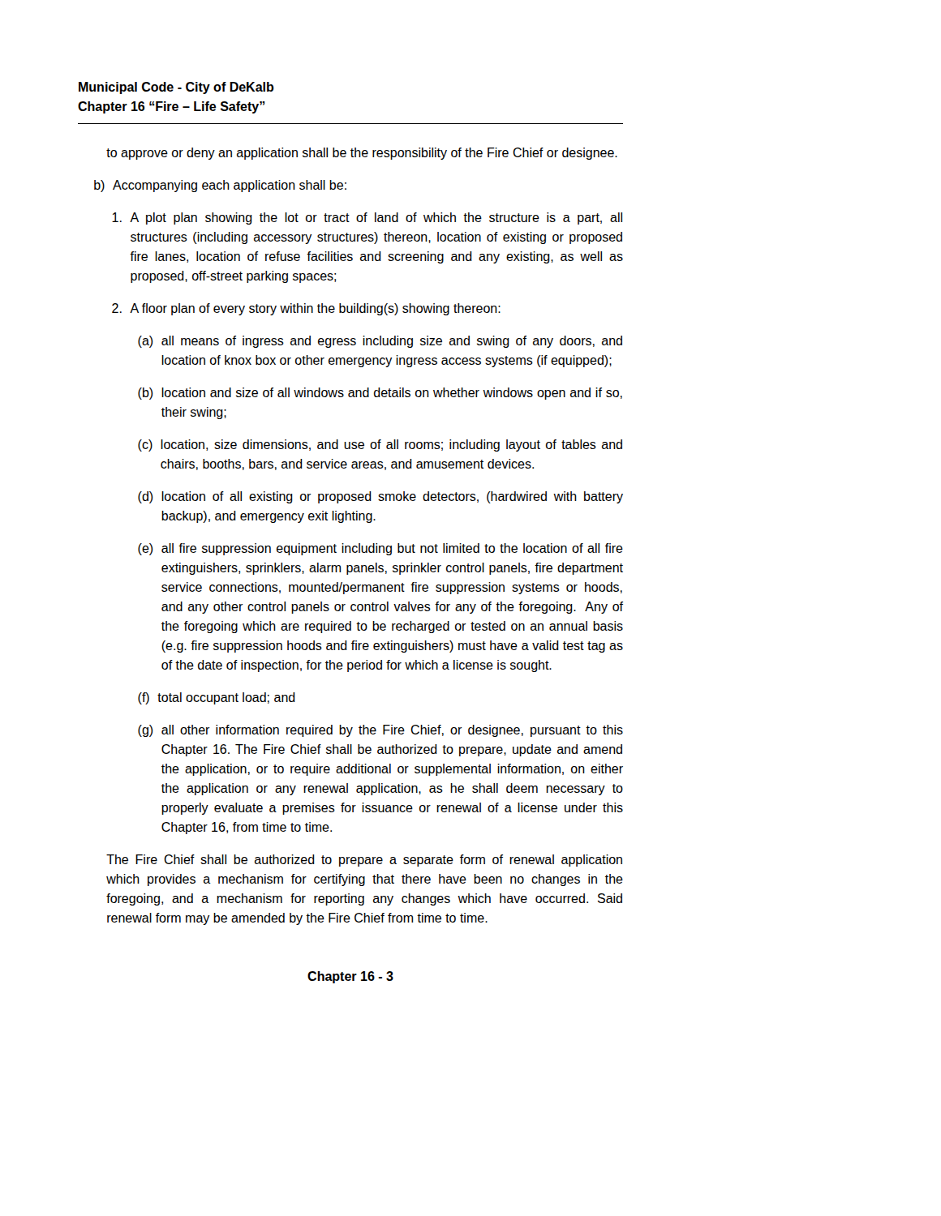Municipal Code - City of DeKalb
Chapter 16 “Fire – Life Safety”
to approve or deny an application shall be the responsibility of the Fire Chief or designee.
b) Accompanying each application shall be:
1. A plot plan showing the lot or tract of land of which the structure is a part, all structures (including accessory structures) thereon, location of existing or proposed fire lanes, location of refuse facilities and screening and any existing, as well as proposed, off-street parking spaces;
2. A floor plan of every story within the building(s) showing thereon:
(a) all means of ingress and egress including size and swing of any doors, and location of knox box or other emergency ingress access systems (if equipped);
(b) location and size of all windows and details on whether windows open and if so, their swing;
(c) location, size dimensions, and use of all rooms; including layout of tables and chairs, booths, bars, and service areas, and amusement devices.
(d) location of all existing or proposed smoke detectors, (hardwired with battery backup), and emergency exit lighting.
(e) all fire suppression equipment including but not limited to the location of all fire extinguishers, sprinklers, alarm panels, sprinkler control panels, fire department service connections, mounted/permanent fire suppression systems or hoods, and any other control panels or control valves for any of the foregoing. Any of the foregoing which are required to be recharged or tested on an annual basis (e.g. fire suppression hoods and fire extinguishers) must have a valid test tag as of the date of inspection, for the period for which a license is sought.
(f) total occupant load; and
(g) all other information required by the Fire Chief, or designee, pursuant to this Chapter 16. The Fire Chief shall be authorized to prepare, update and amend the application, or to require additional or supplemental information, on either the application or any renewal application, as he shall deem necessary to properly evaluate a premises for issuance or renewal of a license under this Chapter 16, from time to time.
The Fire Chief shall be authorized to prepare a separate form of renewal application which provides a mechanism for certifying that there have been no changes in the foregoing, and a mechanism for reporting any changes which have occurred. Said renewal form may be amended by the Fire Chief from time to time.
Chapter 16 - 3